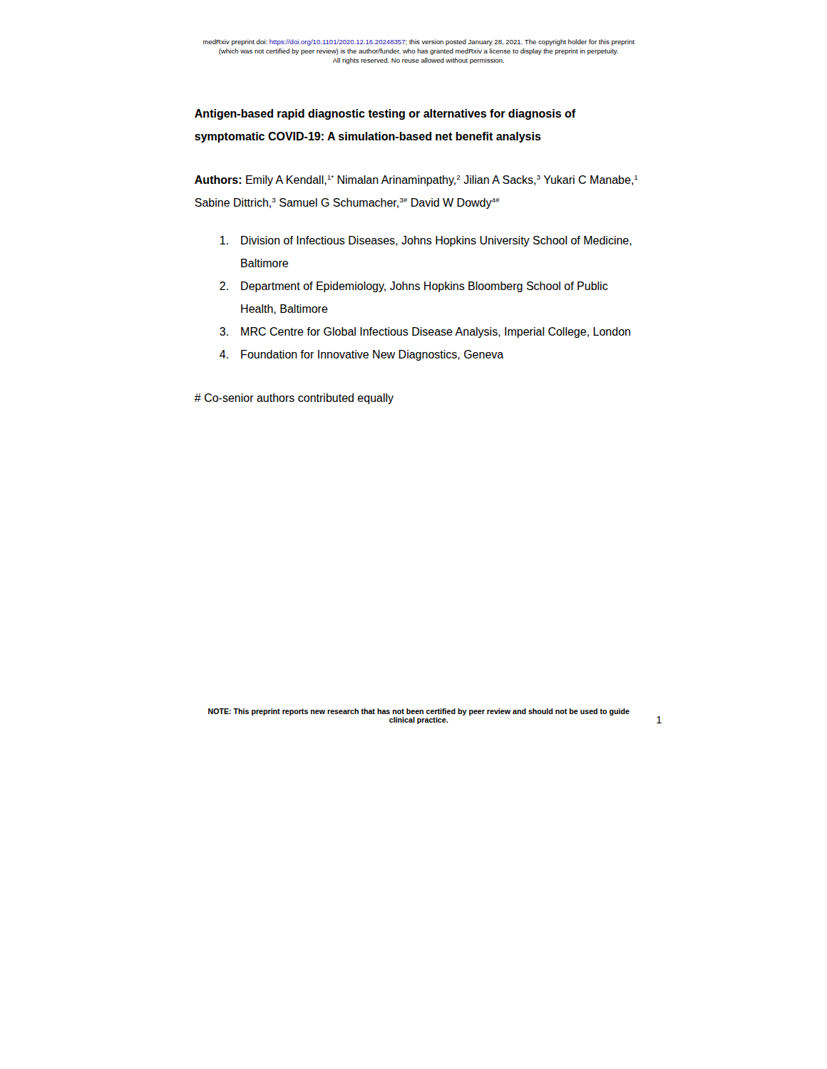medRxiv preprint doi: https://doi.org/10.1101/2020.12.16.20248357; this version posted January 28, 2021. The copyright holder for this preprint
(which was not certified by peer review) is the author/funder, who has granted medRxiv a license to display the preprint in perpetuity.
All rights reserved. No reuse allowed without permission.
Antigen-based rapid diagnostic testing or alternatives for diagnosis of symptomatic COVID-19: A simulation-based net benefit analysis
Authors: Emily A Kendall,1* Nimalan Arinaminpathy,2 Jilian A Sacks,3 Yukari C Manabe,1 Sabine Dittrich,3 Samuel G Schumacher,3# David W Dowdy4#
Division of Infectious Diseases, Johns Hopkins University School of Medicine, Baltimore
Department of Epidemiology, Johns Hopkins Bloomberg School of Public Health, Baltimore
MRC Centre for Global Infectious Disease Analysis, Imperial College, London
Foundation for Innovative New Diagnostics, Geneva
# Co-senior authors contributed equally
NOTE: This preprint reports new research that has not been certified by peer review and should not be used to guide clinical practice. 1